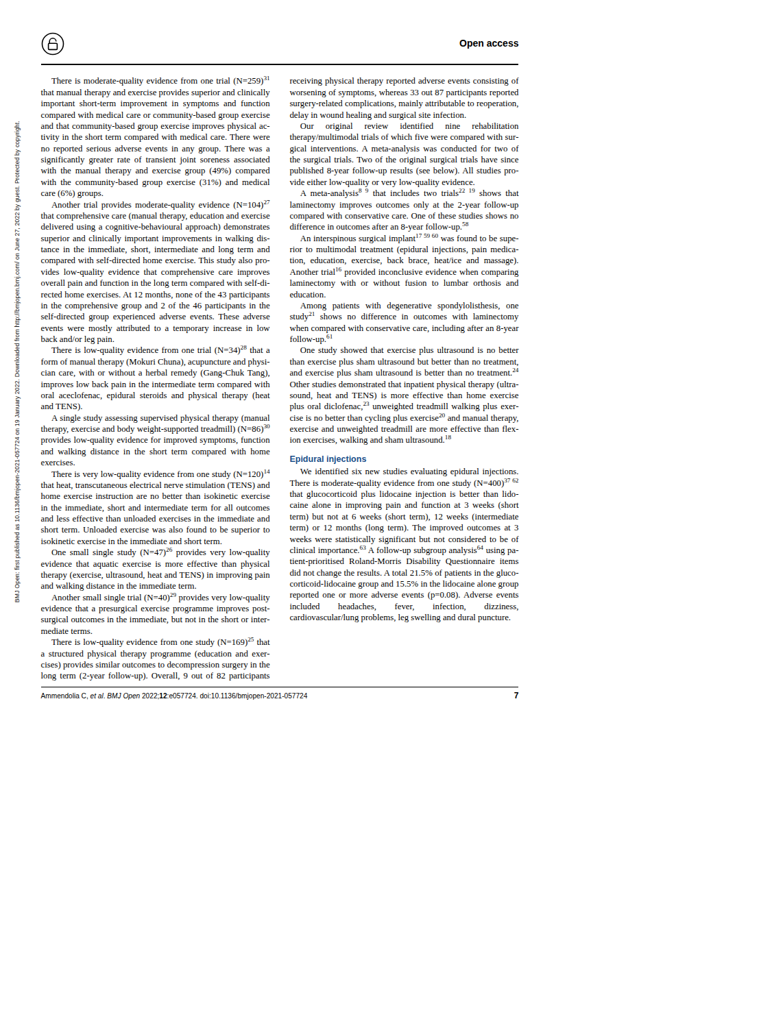BMJ Open: first published as 10.1136/bmjopen-2021-057724 on 19 January 2022. Downloaded from http://bmjopen.bmj.com/ on June 27, 2022 by guest. Protected by copyright.
Open access
There is moderate-quality evidence from one trial (N=259)31 that manual therapy and exercise provides superior and clinically important short-term improvement in symptoms and function compared with medical care or community-based group exercise and that community-based group exercise improves physical activity in the short term compared with medical care. There were no reported serious adverse events in any group. There was a significantly greater rate of transient joint soreness associated with the manual therapy and exercise group (49%) compared with the community-based group exercise (31%) and medical care (6%) groups.
Another trial provides moderate-quality evidence (N=104)27 that comprehensive care (manual therapy, education and exercise delivered using a cognitive-behavioural approach) demonstrates superior and clinically important improvements in walking distance in the immediate, short, intermediate and long term and compared with self-directed home exercise. This study also provides low-quality evidence that comprehensive care improves overall pain and function in the long term compared with self-directed home exercises. At 12 months, none of the 43 participants in the comprehensive group and 2 of the 46 participants in the self-directed group experienced adverse events. These adverse events were mostly attributed to a temporary increase in low back and/or leg pain.
There is low-quality evidence from one trial (N=34)28 that a form of manual therapy (Mokuri Chuna), acupuncture and physician care, with or without a herbal remedy (Gang-Chuk Tang), improves low back pain in the intermediate term compared with oral aceclofenac, epidural steroids and physical therapy (heat and TENS).
A single study assessing supervised physical therapy (manual therapy, exercise and body weight-supported treadmill) (N=86)30 provides low-quality evidence for improved symptoms, function and walking distance in the short term compared with home exercises.
There is very low-quality evidence from one study (N=120)14 that heat, transcutaneous electrical nerve stimulation (TENS) and home exercise instruction are no better than isokinetic exercise in the immediate, short and intermediate term for all outcomes and less effective than unloaded exercises in the immediate and short term. Unloaded exercise was also found to be superior to isokinetic exercise in the immediate and short term.
One small single study (N=47)26 provides very low-quality evidence that aquatic exercise is more effective than physical therapy (exercise, ultrasound, heat and TENS) in improving pain and walking distance in the immediate term.
Another small single trial (N=40)29 provides very low-quality evidence that a presurgical exercise programme improves postsurgical outcomes in the immediate, but not in the short or intermediate terms.
There is low-quality evidence from one study (N=169)25 that a structured physical therapy programme (education and exercises) provides similar outcomes to decompression surgery in the long term (2-year follow-up). Overall, 9 out of 82 participants receiving physical therapy reported adverse events consisting of worsening of symptoms, whereas 33 out 87 participants reported surgery-related complications, mainly attributable to reoperation, delay in wound healing and surgical site infection.
Our original review identified nine rehabilitation therapy/multimodal trials of which five were compared with surgical interventions. A meta-analysis was conducted for two of the surgical trials. Two of the original surgical trials have since published 8-year follow-up results (see below). All studies provide either low-quality or very low-quality evidence.
A meta-analysis8 9 that includes two trials22 19 shows that laminectomy improves outcomes only at the 2-year follow-up compared with conservative care. One of these studies shows no difference in outcomes after an 8-year follow-up.58
An interspinous surgical implant17 59 60 was found to be superior to multimodal treatment (epidural injections, pain medication, education, exercise, back brace, heat/ice and massage). Another trial16 provided inconclusive evidence when comparing laminectomy with or without fusion to lumbar orthosis and education.
Among patients with degenerative spondylolisthesis, one study21 shows no difference in outcomes with laminectomy when compared with conservative care, including after an 8-year follow-up.61
One study showed that exercise plus ultrasound is no better than exercise plus sham ultrasound but better than no treatment, and exercise plus sham ultrasound is better than no treatment.24 Other studies demonstrated that inpatient physical therapy (ultrasound, heat and TENS) is more effective than home exercise plus oral diclofenac,23 unweighted treadmill walking plus exercise is no better than cycling plus exercise20 and manual therapy, exercise and unweighted treadmill are more effective than flexion exercises, walking and sham ultrasound.18
Epidural injections
We identified six new studies evaluating epidural injections. There is moderate-quality evidence from one study (N=400)37 62 that glucocorticoid plus lidocaine injection is better than lidocaine alone in improving pain and function at 3 weeks (short term) but not at 6 weeks (short term), 12 weeks (intermediate term) or 12 months (long term). The improved outcomes at 3 weeks were statistically significant but not considered to be of clinical importance.63 A follow-up subgroup analysis64 using patient-prioritised Roland-Morris Disability Questionnaire items did not change the results. A total 21.5% of patients in the glucocorticoid-lidocaine group and 15.5% in the lidocaine alone group reported one or more adverse events (p=0.08). Adverse events included headaches, fever, infection, dizziness, cardiovascular/lung problems, leg swelling and dural puncture.
Ammendolia C, et al. BMJ Open 2022;12:e057724. doi:10.1136/bmjopen-2021-057724
7